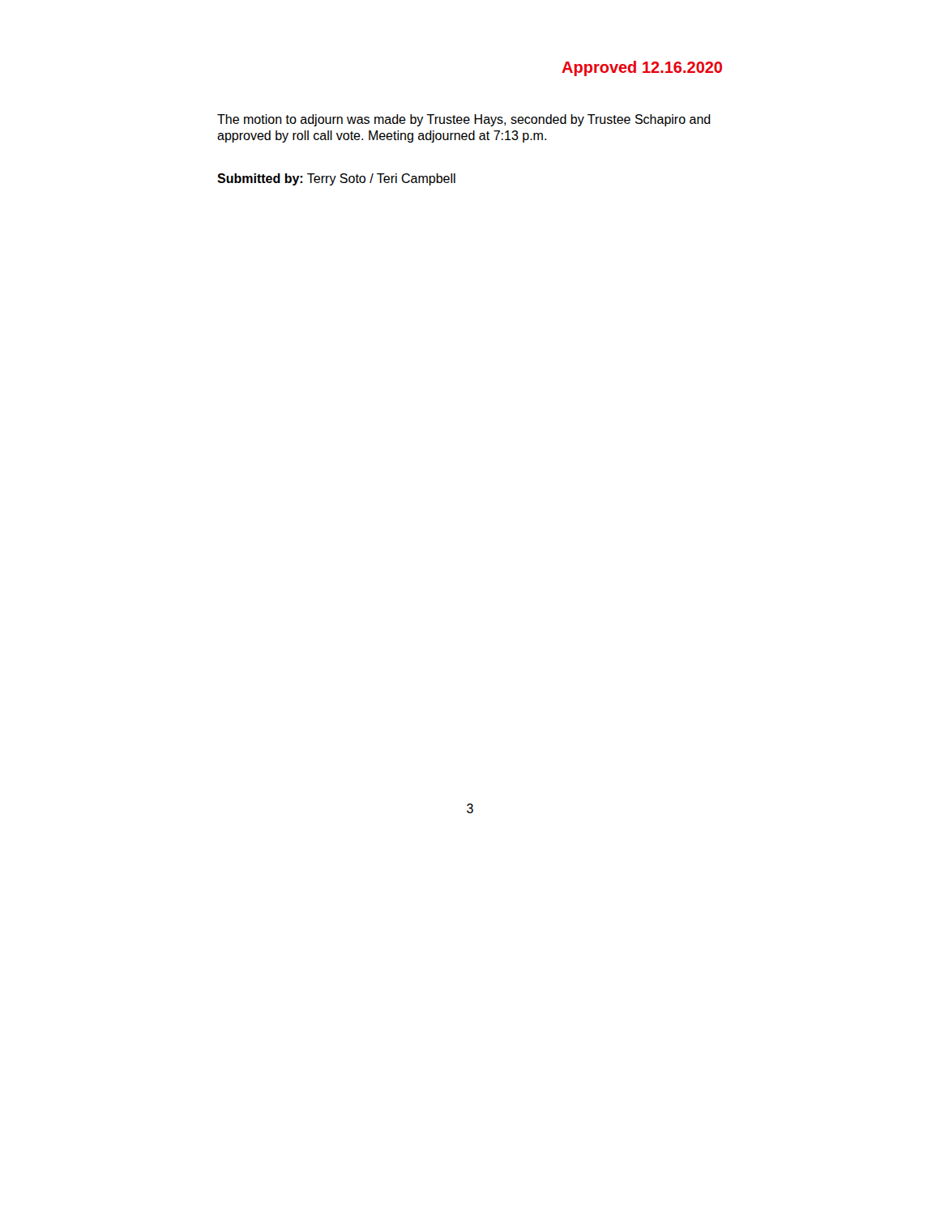Approved 12.16.2020
The motion to adjourn was made by Trustee Hays, seconded by Trustee Schapiro and approved by roll call vote. Meeting adjourned at 7:13 p.m.
Submitted by: Terry Soto / Teri Campbell
3